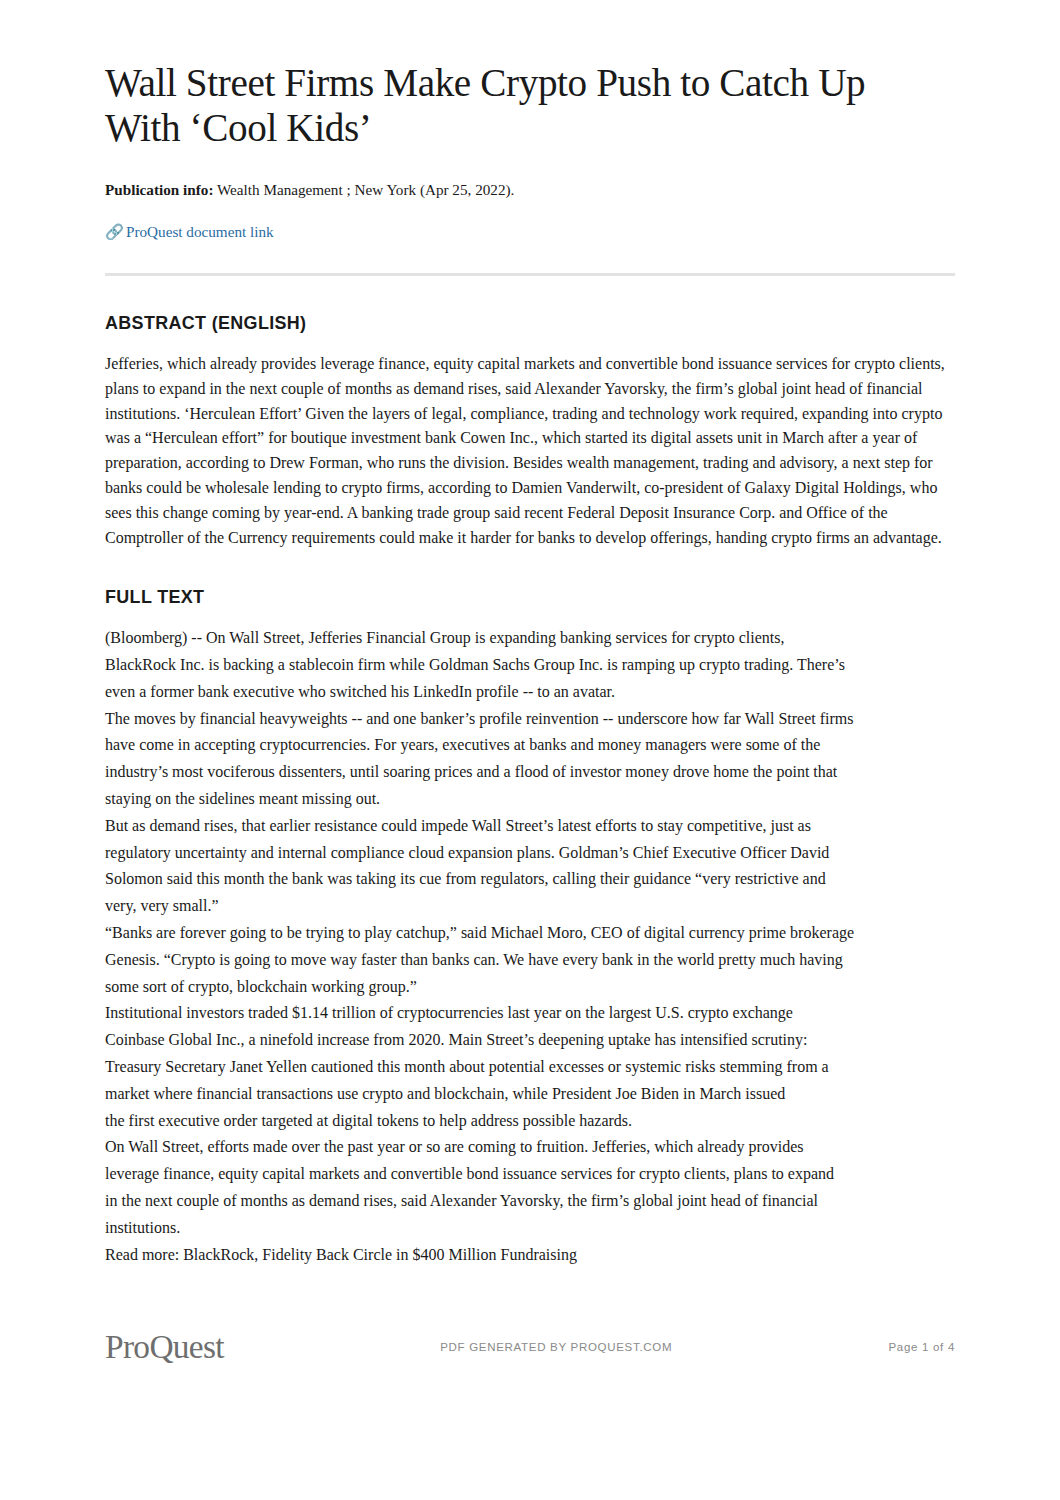Wall Street Firms Make Crypto Push to Catch Up
With ‘Cool Kids’
Publication info: Wealth Management ; New York (Apr 25, 2022).
🔗ProQuest document link
ABSTRACT (ENGLISH)
Jefferies, which already provides leverage finance, equity capital markets and convertible bond issuance services for crypto clients, plans to expand in the next couple of months as demand rises, said Alexander Yavorsky, the firm’s global joint head of financial institutions. ‘Herculean Effort’ Given the layers of legal, compliance, trading and technology work required, expanding into crypto was a “Herculean effort” for boutique investment bank Cowen Inc., which started its digital assets unit in March after a year of preparation, according to Drew Forman, who runs the division. Besides wealth management, trading and advisory, a next step for banks could be wholesale lending to crypto firms, according to Damien Vanderwilt, co-president of Galaxy Digital Holdings, who sees this change coming by year-end. A banking trade group said recent Federal Deposit Insurance Corp. and Office of the Comptroller of the Currency requirements could make it harder for banks to develop offerings, handing crypto firms an advantage.
FULL TEXT
(Bloomberg) -- On Wall Street, Jefferies Financial Group is expanding banking services for crypto clients,
BlackRock Inc. is backing a stablecoin firm while Goldman Sachs Group Inc. is ramping up crypto trading. There’s
even a former bank executive who switched his LinkedIn profile -- to an avatar.
The moves by financial heavyweights -- and one banker’s profile reinvention -- underscore how far Wall Street firms
have come in accepting cryptocurrencies. For years, executives at banks and money managers were some of the
industry’s most vociferous dissenters, until soaring prices and a flood of investor money drove home the point that
staying on the sidelines meant missing out.
But as demand rises, that earlier resistance could impede Wall Street’s latest efforts to stay competitive, just as
regulatory uncertainty and internal compliance cloud expansion plans. Goldman’s Chief Executive Officer David
Solomon said this month the bank was taking its cue from regulators, calling their guidance “very restrictive and
very, very small.”
“Banks are forever going to be trying to play catchup,” said Michael Moro, CEO of digital currency prime brokerage
Genesis. “Crypto is going to move way faster than banks can. We have every bank in the world pretty much having
some sort of crypto, blockchain working group.”
Institutional investors traded $1.14 trillion of cryptocurrencies last year on the largest U.S. crypto exchange
Coinbase Global Inc., a ninefold increase from 2020. Main Street’s deepening uptake has intensified scrutiny:
Treasury Secretary Janet Yellen cautioned this month about potential excesses or systemic risks stemming from a
market where financial transactions use crypto and blockchain, while President Joe Biden in March issued
the first executive order targeted at digital tokens to help address possible hazards.
On Wall Street, efforts made over the past year or so are coming to fruition. Jefferies, which already provides
leverage finance, equity capital markets and convertible bond issuance services for crypto clients, plans to expand
in the next couple of months as demand rises, said Alexander Yavorsky, the firm’s global joint head of financial
institutions.
Read more: BlackRock, Fidelity Back Circle in $400 Million Fundraising
ProQuest
PDF GENERATED BY PROQUEST.COM
Page 1 of 4